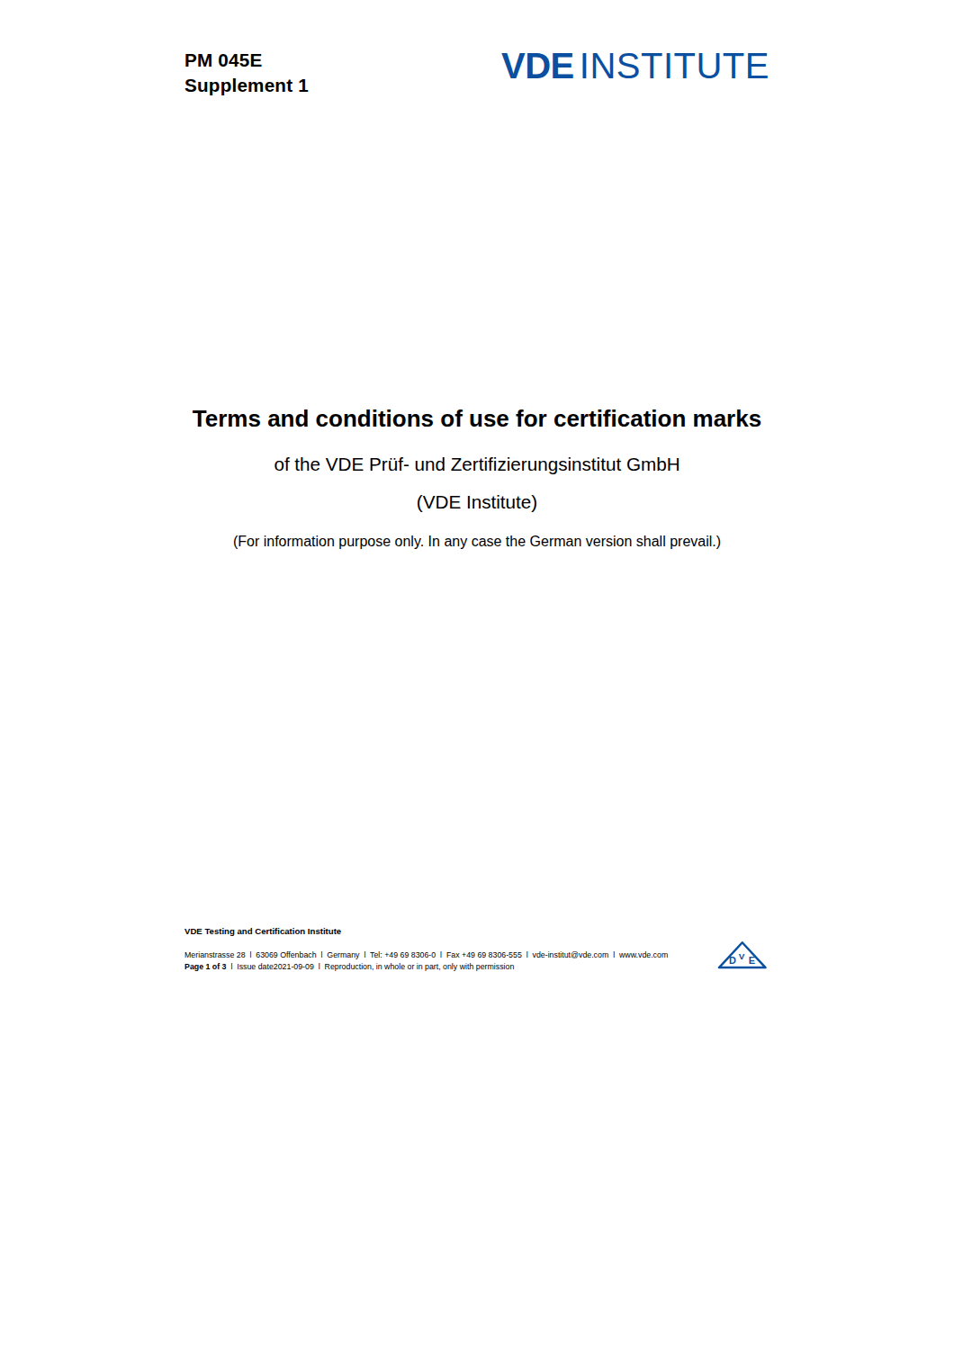PM 045E
Supplement 1
VDE INSTITUTE
Terms and conditions of use for certification marks
of the VDE Prüf- und Zertifizierungsinstitut GmbH
(VDE Institute)
(For information purpose only. In any case the German version shall prevail.)
VDE Testing and Certification Institute Merianstrasse 28 l 63069 Offenbach l Germany l Tel: +49 69 8306-0 l Fax +49 69 8306-555 l vde-institut@vde.com l www.vde.com
Page 1 of 3 l Issue date2021-09-09 l Reproduction, in whole or in part, only with permission
D V E